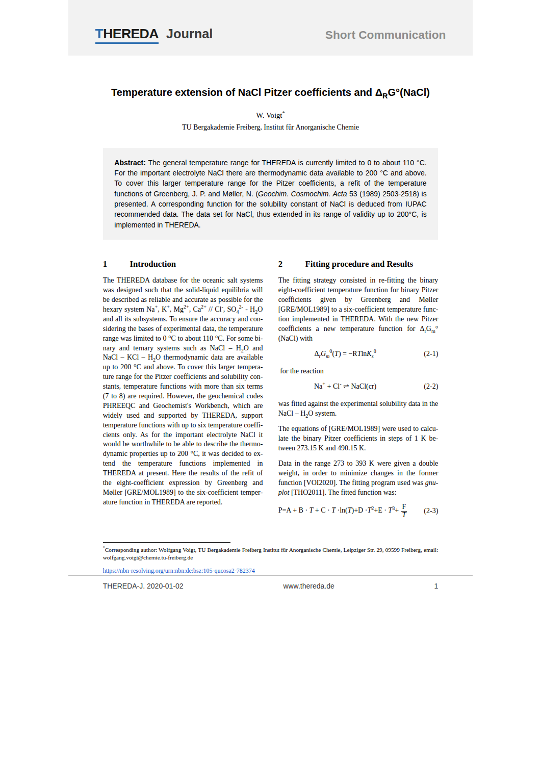THEREDA Journal
Short Communication
Temperature extension of NaCl Pitzer coefficients and ΔRG°(NaCl)
W. Voigt*
TU Bergakademie Freiberg, Institut für Anorganische Chemie
Abstract: The general temperature range for THEREDA is currently limited to 0 to about 110 °C. For the important electrolyte NaCl there are thermodynamic data available to 200 °C and above. To cover this larger temperature range for the Pitzer coefficients, a refit of the temperature functions of Greenberg, J. P. and Møller, N. (Geochim. Cosmochim. Acta 53 (1989) 2503-2518) is presented. A corresponding function for the solubility constant of NaCl is deduced from IUPAC recommended data. The data set for NaCl, thus extended in its range of validity up to 200°C, is implemented in THEREDA.
1 Introduction
The THEREDA database for the oceanic salt systems was designed such that the solid-liquid equilibria will be described as reliable and accurate as possible for the hexary system Na+, K+, Mg2+, Ca2+ // Cl-, SO42- - H2O and all its subsystems. To ensure the accuracy and considering the bases of experimental data, the temperature range was limited to 0 °C to about 110 °C. For some binary and ternary systems such as NaCl – H2O and NaCl – KCl – H2O thermodynamic data are available up to 200 °C and above. To cover this larger temperature range for the Pitzer coefficients and solubility constants, temperature functions with more than six terms (7 to 8) are required. However, the geochemical codes PHREEQC and Geochemist's Workbench, which are widely used and supported by THEREDA, support temperature functions with up to six temperature coefficients only. As for the important electrolyte NaCl it would be worthwhile to be able to describe the thermodynamic properties up to 200 °C, it was decided to extend the temperature functions implemented in THEREDA at present. Here the results of the refit of the eight-coefficient expression by Greenberg and Møller [GRE/MOL1989] to the six-coefficient temperature function in THEREDA are reported.
2 Fitting procedure and Results
The fitting strategy consisted in re-fitting the binary eight-coefficient temperature function for binary Pitzer coefficients given by Greenberg and Møller [GRE/MOL1989] to a six-coefficient temperature function implemented in THEREDA. With the new Pitzer coefficients a new temperature function for ΔrGm°(NaCl) with
ΔrGm0(T) = −RTlnKs0 (2-1)
for the reaction
Na+ + Cl- ⇌ NaCl(cr) (2-2)
was fitted against the experimental solubility data in the NaCl – H2O system.
The equations of [GRE/MOL1989] were used to calculate the binary Pitzer coefficients in steps of 1 K between 273.15 K and 490.15 K.
Data in the range 273 to 393 K were given a double weight, in order to minimize changes in the former function [VOI2020]. The fitting program used was gnuplot [THO2011]. The fitted function was:
P=A + B · T + C · T ·ln(T)+D ·T2+E · T3+ FT (2-3)
*Corresponding author: Wolfgang Voigt, TU Bergakademie Freiberg Institut für Anorganische Chemie, Leipziger Str. 29, 09599 Freiberg, email: wolfgang.voigt@chemie.tu-freiberg.de
https://nbn-resolving.org/urn:nbn:de:bsz:105-qucosa2-782374
THEREDA-J. 2020-01-02
www.thereda.de
1